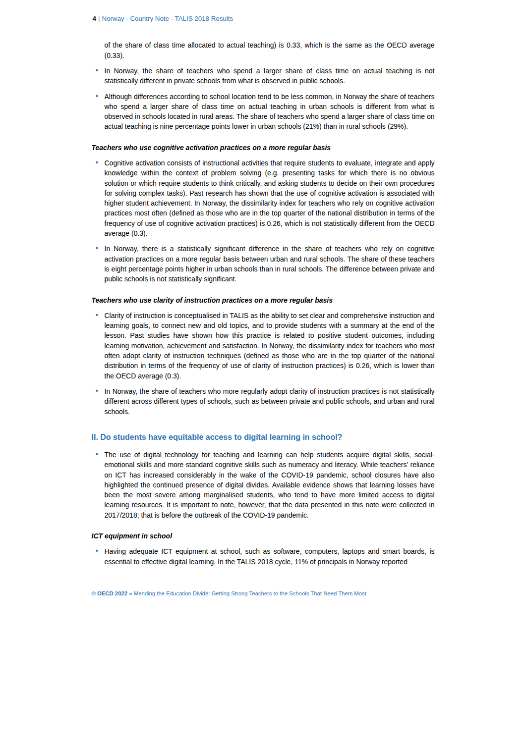4|Norway - Country Note - TALIS 2018 Results
of the share of class time allocated to actual teaching) is 0.33, which is the same as the OECD average (0.33).
In Norway, the share of teachers who spend a larger share of class time on actual teaching is not statistically different in private schools from what is observed in public schools.
Although differences according to school location tend to be less common, in Norway the share of teachers who spend a larger share of class time on actual teaching in urban schools is different from what is observed in schools located in rural areas. The share of teachers who spend a larger share of class time on actual teaching is nine percentage points lower in urban schools (21%) than in rural schools (29%).
Teachers who use cognitive activation practices on a more regular basis
Cognitive activation consists of instructional activities that require students to evaluate, integrate and apply knowledge within the context of problem solving (e.g. presenting tasks for which there is no obvious solution or which require students to think critically, and asking students to decide on their own procedures for solving complex tasks). Past research has shown that the use of cognitive activation is associated with higher student achievement. In Norway, the dissimilarity index for teachers who rely on cognitive activation practices most often (defined as those who are in the top quarter of the national distribution in terms of the frequency of use of cognitive activation practices) is 0.26, which is not statistically different from the OECD average (0.3).
In Norway, there is a statistically significant difference in the share of teachers who rely on cognitive activation practices on a more regular basis between urban and rural schools. The share of these teachers is eight percentage points higher in urban schools than in rural schools. The difference between private and public schools is not statistically significant.
Teachers who use clarity of instruction practices on a more regular basis
Clarity of instruction is conceptualised in TALIS as the ability to set clear and comprehensive instruction and learning goals, to connect new and old topics, and to provide students with a summary at the end of the lesson. Past studies have shown how this practice is related to positive student outcomes, including learning motivation, achievement and satisfaction. In Norway, the dissimilarity index for teachers who most often adopt clarity of instruction techniques (defined as those who are in the top quarter of the national distribution in terms of the frequency of use of clarity of instruction practices) is 0.26, which is lower than the OECD average (0.3).
In Norway, the share of teachers who more regularly adopt clarity of instruction practices is not statistically different across different types of schools, such as between private and public schools, and urban and rural schools.
II. Do students have equitable access to digital learning in school?
The use of digital technology for teaching and learning can help students acquire digital skills, social-emotional skills and more standard cognitive skills such as numeracy and literacy. While teachers’ reliance on ICT has increased considerably in the wake of the COVID-19 pandemic, school closures have also highlighted the continued presence of digital divides. Available evidence shows that learning losses have been the most severe among marginalised students, who tend to have more limited access to digital learning resources. It is important to note, however, that the data presented in this note were collected in 2017/2018; that is before the outbreak of the COVID-19 pandemic.
ICT equipment in school
Having adequate ICT equipment at school, such as software, computers, laptops and smart boards, is essential to effective digital learning. In the TALIS 2018 cycle, 11% of principals in Norway reported
© OECD 2022 » Mending the Education Divide: Getting Strong Teachers to the Schools That Need Them Most